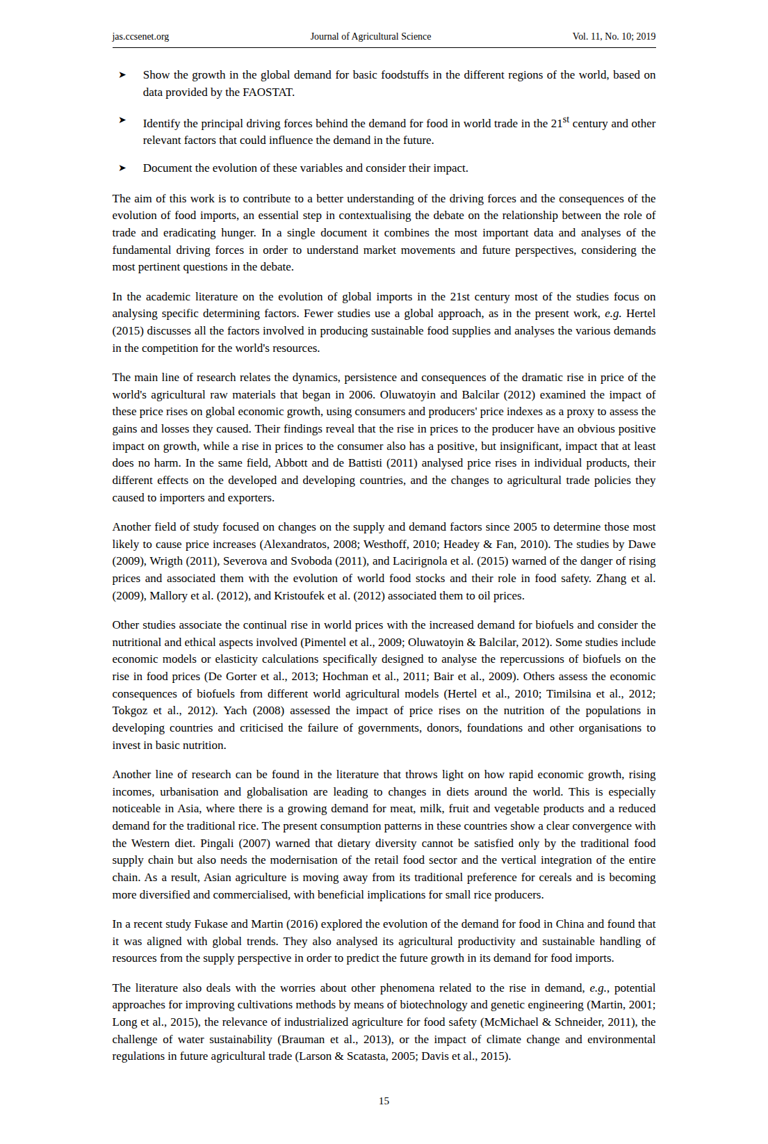jas.ccsenet.org Journal of Agricultural Science Vol. 11, No. 10; 2019
Show the growth in the global demand for basic foodstuffs in the different regions of the world, based on data provided by the FAOSTAT.
Identify the principal driving forces behind the demand for food in world trade in the 21st century and other relevant factors that could influence the demand in the future.
Document the evolution of these variables and consider their impact.
The aim of this work is to contribute to a better understanding of the driving forces and the consequences of the evolution of food imports, an essential step in contextualising the debate on the relationship between the role of trade and eradicating hunger. In a single document it combines the most important data and analyses of the fundamental driving forces in order to understand market movements and future perspectives, considering the most pertinent questions in the debate.
In the academic literature on the evolution of global imports in the 21st century most of the studies focus on analysing specific determining factors. Fewer studies use a global approach, as in the present work, e.g. Hertel (2015) discusses all the factors involved in producing sustainable food supplies and analyses the various demands in the competition for the world's resources.
The main line of research relates the dynamics, persistence and consequences of the dramatic rise in price of the world's agricultural raw materials that began in 2006. Oluwatoyin and Balcilar (2012) examined the impact of these price rises on global economic growth, using consumers and producers' price indexes as a proxy to assess the gains and losses they caused. Their findings reveal that the rise in prices to the producer have an obvious positive impact on growth, while a rise in prices to the consumer also has a positive, but insignificant, impact that at least does no harm. In the same field, Abbott and de Battisti (2011) analysed price rises in individual products, their different effects on the developed and developing countries, and the changes to agricultural trade policies they caused to importers and exporters.
Another field of study focused on changes on the supply and demand factors since 2005 to determine those most likely to cause price increases (Alexandratos, 2008; Westhoff, 2010; Headey & Fan, 2010). The studies by Dawe (2009), Wrigth (2011), Severova and Svoboda (2011), and Lacirignola et al. (2015) warned of the danger of rising prices and associated them with the evolution of world food stocks and their role in food safety. Zhang et al. (2009), Mallory et al. (2012), and Kristoufek et al. (2012) associated them to oil prices.
Other studies associate the continual rise in world prices with the increased demand for biofuels and consider the nutritional and ethical aspects involved (Pimentel et al., 2009; Oluwatoyin & Balcilar, 2012). Some studies include economic models or elasticity calculations specifically designed to analyse the repercussions of biofuels on the rise in food prices (De Gorter et al., 2013; Hochman et al., 2011; Bair et al., 2009). Others assess the economic consequences of biofuels from different world agricultural models (Hertel et al., 2010; Timilsina et al., 2012; Tokgoz et al., 2012). Yach (2008) assessed the impact of price rises on the nutrition of the populations in developing countries and criticised the failure of governments, donors, foundations and other organisations to invest in basic nutrition.
Another line of research can be found in the literature that throws light on how rapid economic growth, rising incomes, urbanisation and globalisation are leading to changes in diets around the world. This is especially noticeable in Asia, where there is a growing demand for meat, milk, fruit and vegetable products and a reduced demand for the traditional rice. The present consumption patterns in these countries show a clear convergence with the Western diet. Pingali (2007) warned that dietary diversity cannot be satisfied only by the traditional food supply chain but also needs the modernisation of the retail food sector and the vertical integration of the entire chain. As a result, Asian agriculture is moving away from its traditional preference for cereals and is becoming more diversified and commercialised, with beneficial implications for small rice producers.
In a recent study Fukase and Martin (2016) explored the evolution of the demand for food in China and found that it was aligned with global trends. They also analysed its agricultural productivity and sustainable handling of resources from the supply perspective in order to predict the future growth in its demand for food imports.
The literature also deals with the worries about other phenomena related to the rise in demand, e.g., potential approaches for improving cultivations methods by means of biotechnology and genetic engineering (Martin, 2001; Long et al., 2015), the relevance of industrialized agriculture for food safety (McMichael & Schneider, 2011), the challenge of water sustainability (Brauman et al., 2013), or the impact of climate change and environmental regulations in future agricultural trade (Larson & Scatasta, 2005; Davis et al., 2015).
15